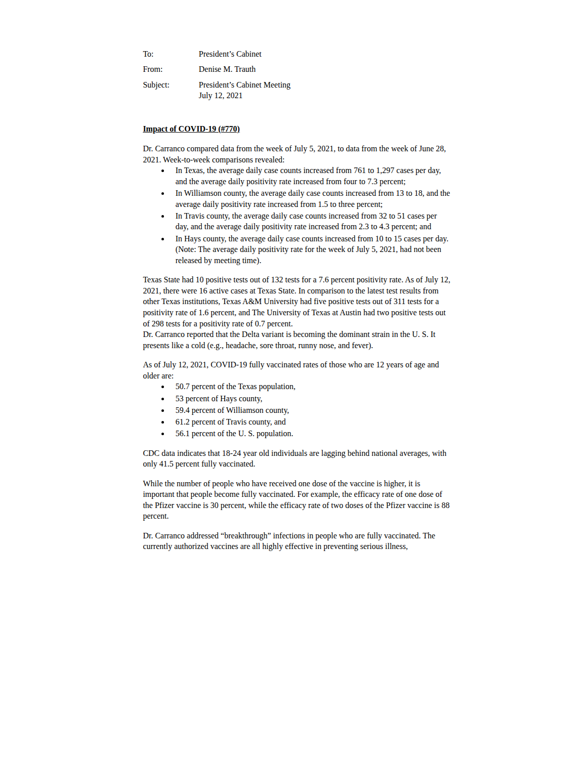| To: | President’s Cabinet |
| From: | Denise M. Trauth |
| Subject: | President’s Cabinet Meeting July 12, 2021 |
Impact of COVID-19 (#770)
Dr. Carranco compared data from the week of July 5, 2021, to data from the week of June 28, 2021. Week-to-week comparisons revealed:
In Texas, the average daily case counts increased from 761 to 1,297 cases per day, and the average daily positivity rate increased from four to 7.3 percent;
In Williamson county, the average daily case counts increased from 13 to 18, and the average daily positivity rate increased from 1.5 to three percent;
In Travis county, the average daily case counts increased from 32 to 51 cases per day, and the average daily positivity rate increased from 2.3 to 4.3 percent; and
In Hays county, the average daily case counts increased from 10 to 15 cases per day. (Note: The average daily positivity rate for the week of July 5, 2021, had not been released by meeting time).
Texas State had 10 positive tests out of 132 tests for a 7.6 percent positivity rate. As of July 12, 2021, there were 16 active cases at Texas State. In comparison to the latest test results from other Texas institutions, Texas A&M University had five positive tests out of 311 tests for a positivity rate of 1.6 percent, and The University of Texas at Austin had two positive tests out of 298 tests for a positivity rate of 0.7 percent.
Dr. Carranco reported that the Delta variant is becoming the dominant strain in the U. S. It presents like a cold (e.g., headache, sore throat, runny nose, and fever).
As of July 12, 2021, COVID-19 fully vaccinated rates of those who are 12 years of age and older are:
50.7 percent of the Texas population,
53 percent of Hays county,
59.4 percent of Williamson county,
61.2 percent of Travis county, and
56.1 percent of the U. S. population.
CDC data indicates that 18-24 year old individuals are lagging behind national averages, with only 41.5 percent fully vaccinated.
While the number of people who have received one dose of the vaccine is higher, it is important that people become fully vaccinated. For example, the efficacy rate of one dose of the Pfizer vaccine is 30 percent, while the efficacy rate of two doses of the Pfizer vaccine is 88 percent.
Dr. Carranco addressed “breakthrough” infections in people who are fully vaccinated. The currently authorized vaccines are all highly effective in preventing serious illness,